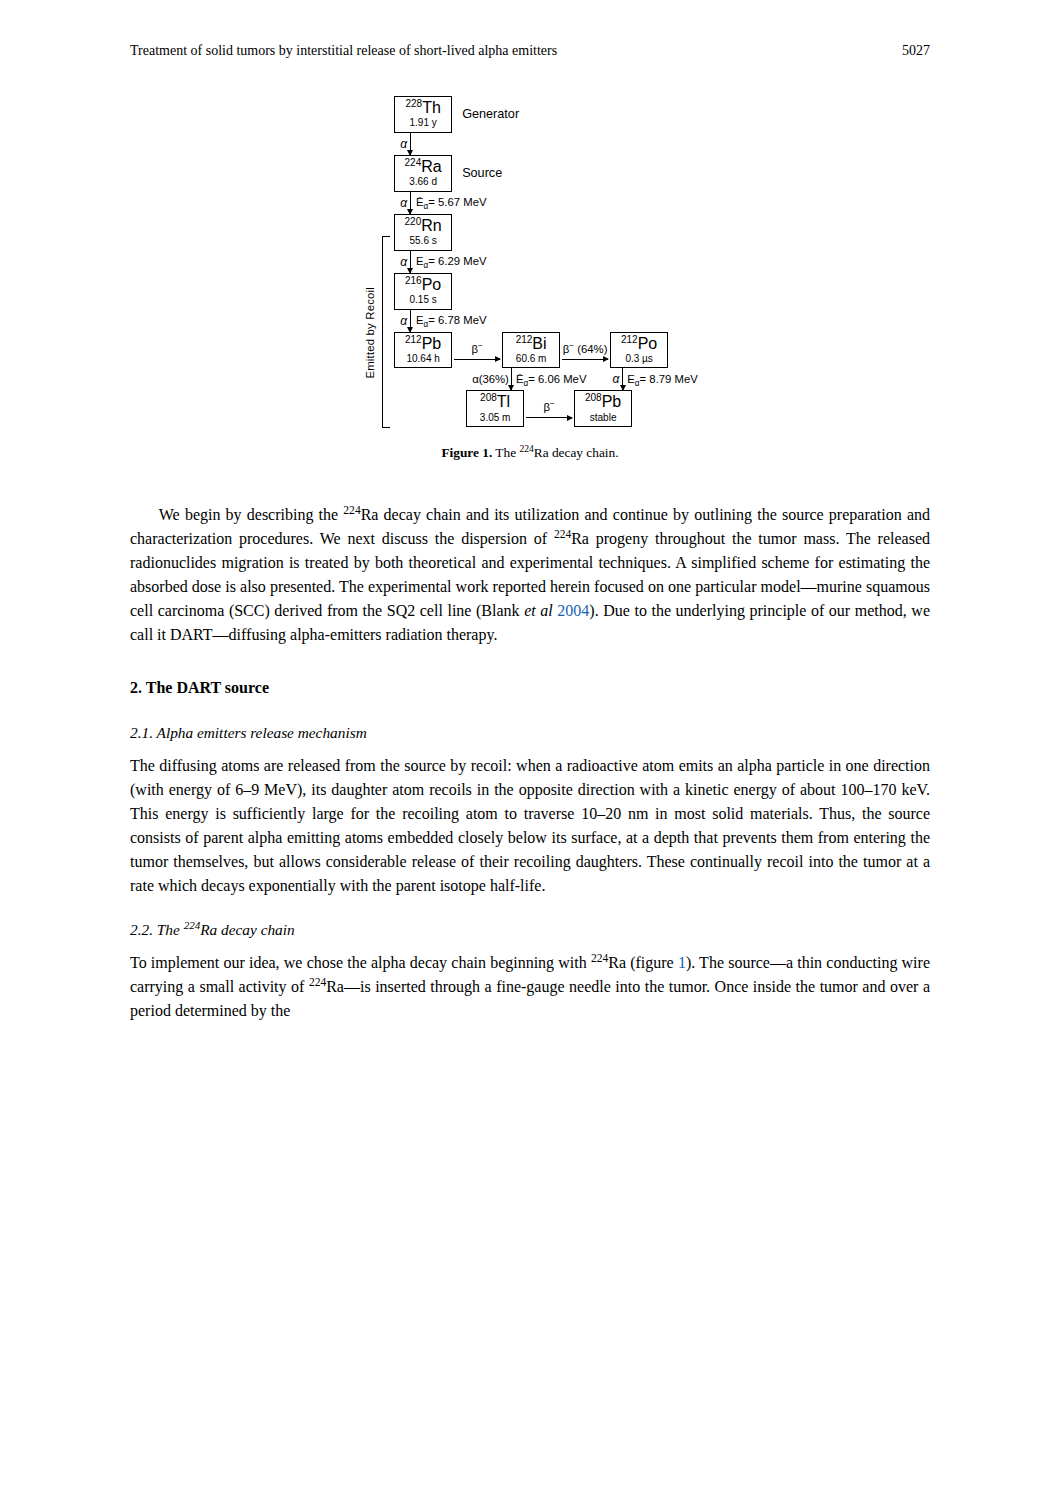Treatment of solid tumors by interstitial release of short-lived alpha emitters 5027
Emitted by Recoil
228Th 1.91 y
Generator
α
224Ra 3.66 d
Source
α
Ēα= 5.67 MeV
220Rn 55.6 s
α
Eα= 6.29 MeV
216Po 0.15 s
α
Eα= 6.78 MeV
212Pb 10.64 h
β−
212Bi 60.6 m
β− (64%)
212Po 0.3 µs
α(36%)
Ēα= 6.06 MeV α
Eα= 8.79 MeV
208Tl 3.05 m
β−
208Pb stable
Figure 1. The 224Ra decay chain.
We begin by describing the 224Ra decay chain and its utilization and continue by outlining the source preparation and characterization procedures. We next discuss the dispersion of 224Ra progeny throughout the tumor mass. The released radionuclides migration is treated by both theoretical and experimental techniques. A simplified scheme for estimating the absorbed dose is also presented. The experimental work reported herein focused on one particular model—murine squamous cell carcinoma (SCC) derived from the SQ2 cell line (Blank et al 2004). Due to the underlying principle of our method, we call it DART—diffusing alpha-emitters radiation therapy.
2. The DART source
2.1. Alpha emitters release mechanism
The diffusing atoms are released from the source by recoil: when a radioactive atom emits an alpha particle in one direction (with energy of 6–9 MeV), its daughter atom recoils in the opposite direction with a kinetic energy of about 100–170 keV. This energy is sufficiently large for the recoiling atom to traverse 10–20 nm in most solid materials. Thus, the source consists of parent alpha emitting atoms embedded closely below its surface, at a depth that prevents them from entering the tumor themselves, but allows considerable release of their recoiling daughters. These continually recoil into the tumor at a rate which decays exponentially with the parent isotope half-life.
2.2. The 224Ra decay chain
To implement our idea, we chose the alpha decay chain beginning with 224Ra (figure 1). The source—a thin conducting wire carrying a small activity of 224Ra—is inserted through a fine-gauge needle into the tumor. Once inside the tumor and over a period determined by the